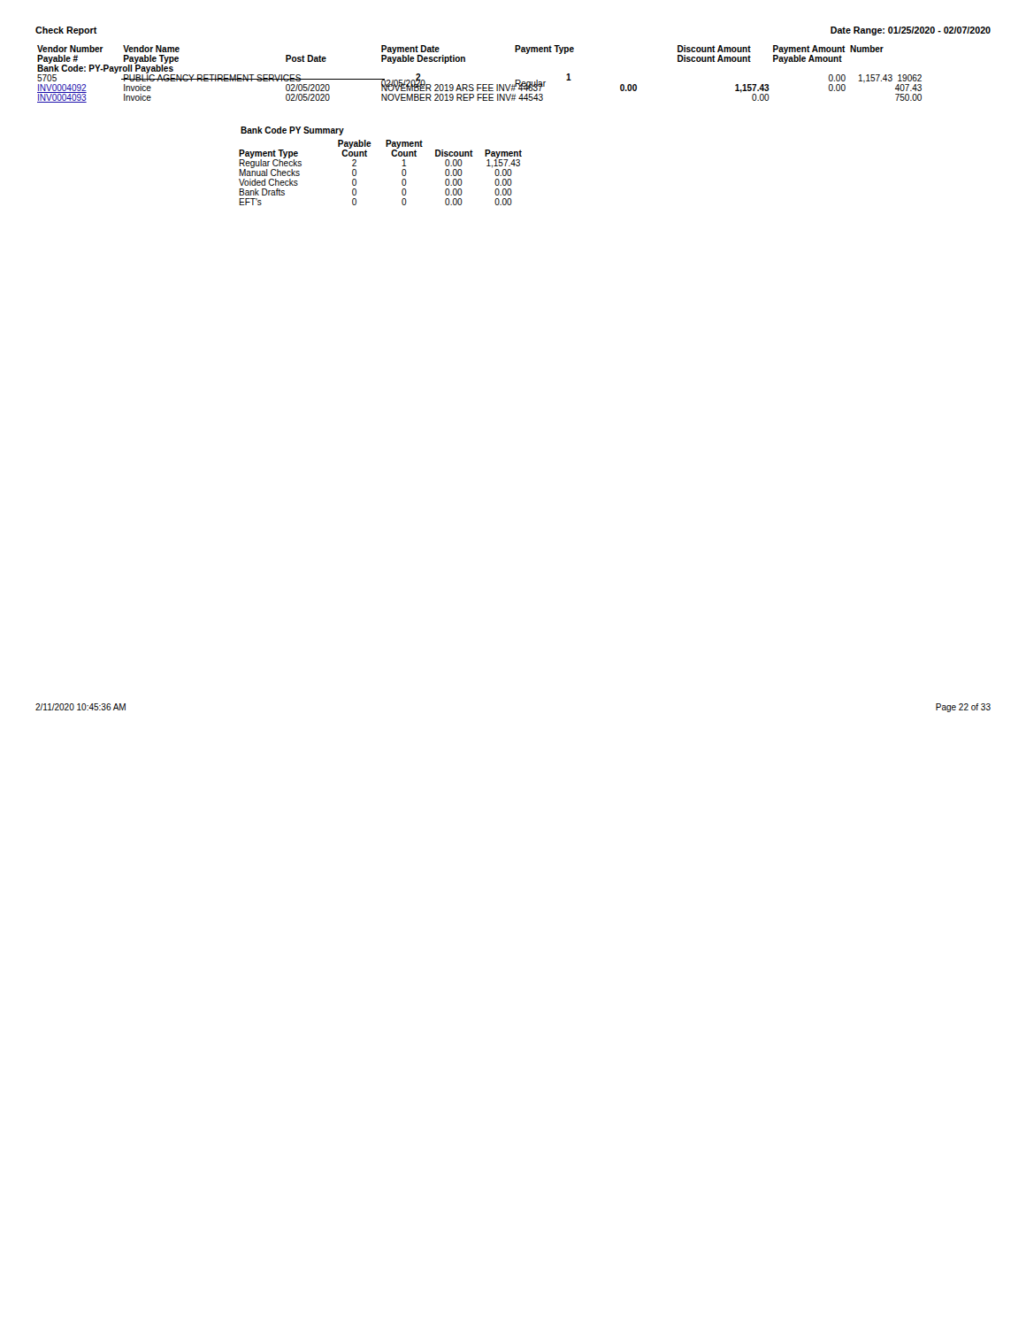Check Report
Date Range: 01/25/2020 - 02/07/2020
| Vendor Number | Vendor Name | | Payment Date | Payment Type | | Discount Amount | Payment Amount Number | |
| Payable # | Payable Type | Post Date | Payable Description | | Discount Amount | Payable Amount | |
| Bank Code: PY-Payroll Payables |
| 5705 | PUBLIC AGENCY RETIREMENT SERVICES | 02/05/2020 | Regular | | | 0.00 | 1,157.43 19062 | |
| INV0004092 | Invoice | 02/05/2020 | NOVEMBER 2019 ARS FEE INV# 44637 | 0.00 | 1,157.43 | 0.00 | 407.43 | |
| INV0004093 | Invoice | 02/05/2020 | NOVEMBER 2019 REP FEE INV# 44543 | | 0.00 | | 750.00 | |
2
1
Bank Code PY Summary
| | Payable | Payment | | |
| --- | --- | --- | --- | --- |
| Payment Type | Count | Count | Discount | Payment |
| Regular Checks | 2 | 1 | 0.00 | 1,157.43 |
| Manual Checks | 0 | 0 | 0.00 | 0.00 |
| Voided Checks | 0 | 0 | 0.00 | 0.00 |
| Bank Drafts | 0 | 0 | 0.00 | 0.00 |
| EFT's | 0 | 0 | 0.00 | 0.00 |
2/11/2020 10:45:36 AM
Page 22 of 33